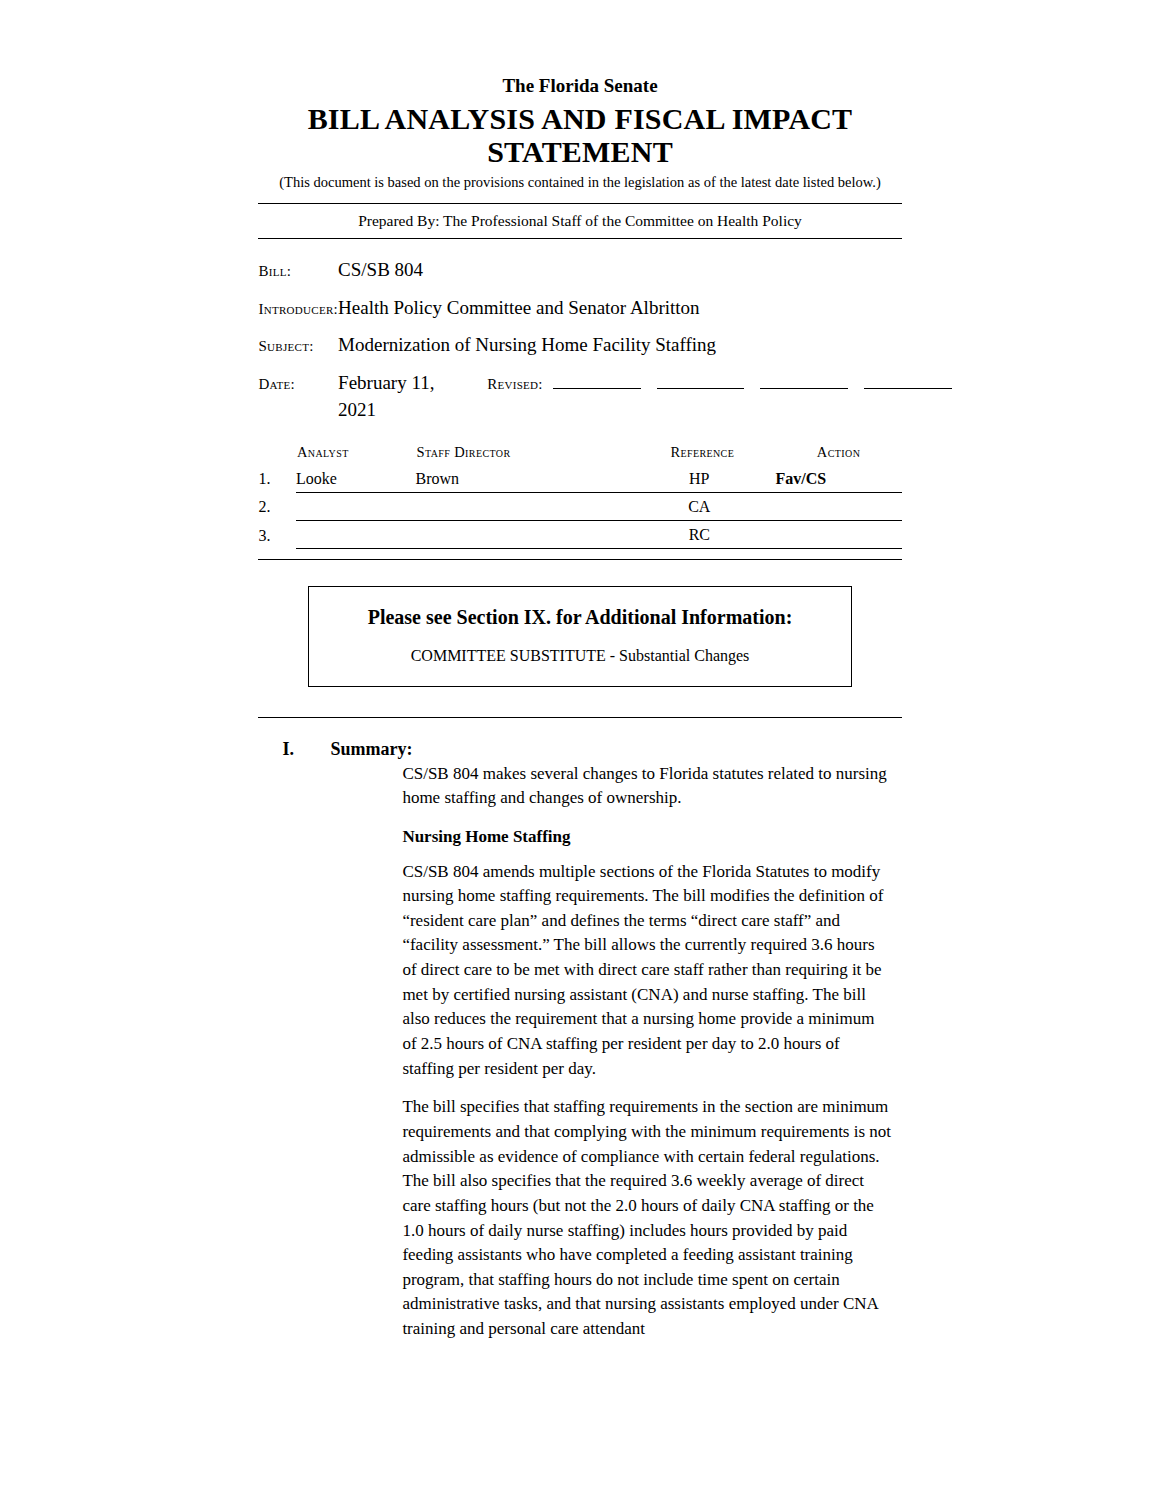The Florida Senate
BILL ANALYSIS AND FISCAL IMPACT STATEMENT
(This document is based on the provisions contained in the legislation as of the latest date listed below.)
Prepared By: The Professional Staff of the Committee on Health Policy
| Bill: | CS/SB 804 |
| Introducer: | Health Policy Committee and Senator Albritton |
| Subject: | Modernization of Nursing Home Facility Staffing |
| Date: | February 11, 2021 Revised: |
| | Analyst | Staff Director | Reference | Action |
| --- | --- | --- | --- | --- |
| 1. | Looke | Brown | HP | Fav/CS |
| 2. | | | CA | |
| 3. | | | RC | |
Please see Section IX. for Additional Information:
COMMITTEE SUBSTITUTE - Substantial Changes
I.
Summary:
CS/SB 804 makes several changes to Florida statutes related to nursing home staffing and changes of ownership.
Nursing Home Staffing
CS/SB 804 amends multiple sections of the Florida Statutes to modify nursing home staffing requirements. The bill modifies the definition of “resident care plan” and defines the terms “direct care staff” and “facility assessment.” The bill allows the currently required 3.6 hours of direct care to be met with direct care staff rather than requiring it be met by certified nursing assistant (CNA) and nurse staffing. The bill also reduces the requirement that a nursing home provide a minimum of 2.5 hours of CNA staffing per resident per day to 2.0 hours of staffing per resident per day.
The bill specifies that staffing requirements in the section are minimum requirements and that complying with the minimum requirements is not admissible as evidence of compliance with certain federal regulations. The bill also specifies that the required 3.6 weekly average of direct care staffing hours (but not the 2.0 hours of daily CNA staffing or the 1.0 hours of daily nurse staffing) includes hours provided by paid feeding assistants who have completed a feeding assistant training program, that staffing hours do not include time spent on certain administrative tasks, and that nursing assistants employed under CNA training and personal care attendant